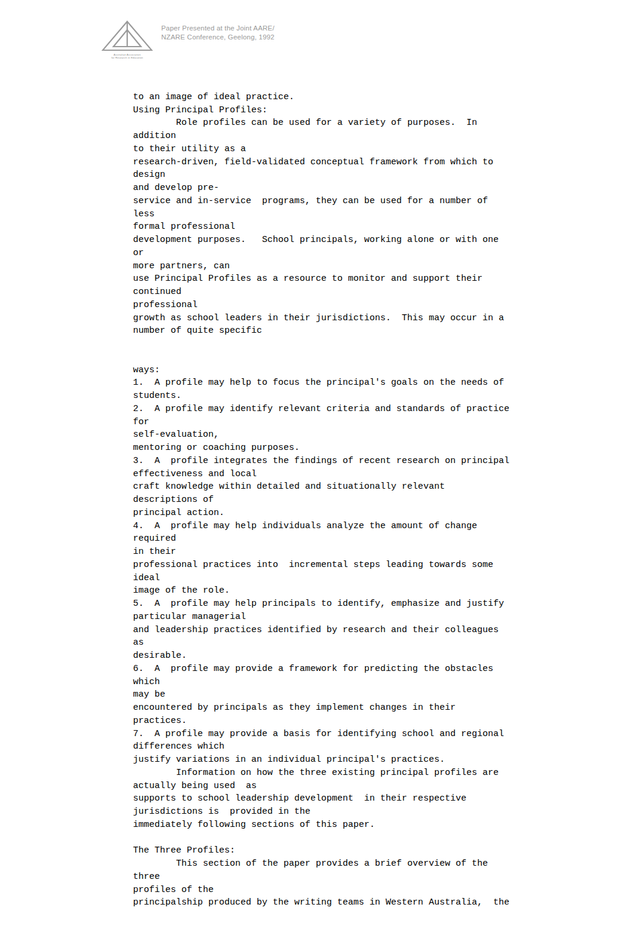Australian Association
for Research in Education
Paper Presented at the Joint AARE/
NZARE Conference, Geelong, 1992
to an image of ideal practice.
Using Principal Profiles:
        Role profiles can be used for a variety of purposes.  In addition
to their utility as a
research-driven, field-validated conceptual framework from which to design
and develop pre-
service and in-service  programs, they can be used for a number of less
formal professional
development purposes.   School principals, working alone or with one or
more partners, can
use Principal Profiles as a resource to monitor and support their continued
professional
growth as school leaders in their jurisdictions.  This may occur in a
number of quite specific


ways:
1.  A profile may help to focus the principal's goals on the needs of
students.
2.  A profile may identify relevant criteria and standards of practice for
self-evaluation,
mentoring or coaching purposes.
3.  A  profile integrates the findings of recent research on principal
effectiveness and local
craft knowledge within detailed and situationally relevant descriptions of
principal action.
4.  A  profile may help individuals analyze the amount of change required
in their
professional practices into  incremental steps leading towards some ideal
image of the role.
5.  A  profile may help principals to identify, emphasize and justify
particular managerial
and leadership practices identified by research and their colleagues as
desirable.
6.  A  profile may provide a framework for predicting the obstacles which
may be
encountered by principals as they implement changes in their practices.
7.  A profile may provide a basis for identifying school and regional
differences which
justify variations in an individual principal's practices.
        Information on how the three existing principal profiles are
actually being used  as
supports to school leadership development  in their respective
jurisdictions is  provided in the
immediately following sections of this paper.

The Three Profiles:
        This section of the paper provides a brief overview of the three
profiles of the
principalship produced by the writing teams in Western Australia,  the